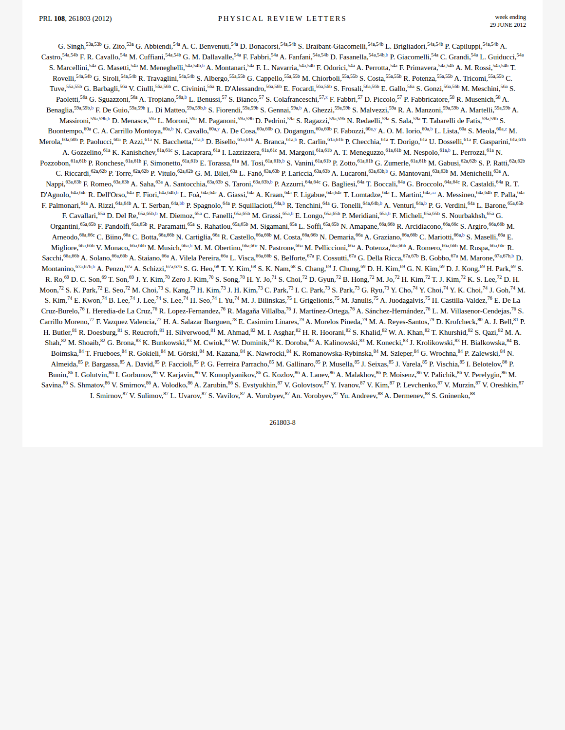PRL 108, 261803 (2012)
Physical Review Letters
week ending
29 JUNE 2012
G. Singh,53a,53b G. Zito,53a G. Abbiendi,54a A. C. Benvenuti,54a D. Bonacorsi,54a,54b S. Braibant-Giacomelli,54a,54b L. Brigliadori,54a,54b P. Capiluppi,54a,54b A. Castro,54a,54b F. R. Cavallo,54a M. Cuffiani,54a,54b G. M. Dallavalle,54a F. Fabbri,54a A. Fanfani,54a,54b D. Fasanella,54a,54b,b P. Giacomelli,54a C. Grandi,54a L. Guiducci,54a S. Marcellini,54a G. Masetti,54a M. Meneghelli,54a,54b,b A. Montanari,54a F. L. Navarria,54a,54b F. Odorici,54a A. Perrotta,54a F. Primavera,54a,54b A. M. Rossi,54a,54b T. Rovelli,54a,54b G. Siroli,54a,54b R. Travaglini,54a,54b S. Albergo,55a,55b G. Cappello,55a,55b M. Chiorboli,55a,55b S. Costa,55a,55b R. Potenza,55a,55b A. Tricomi,55a,55b C. Tuve,55a,55b G. Barbagli,56a V. Ciulli,56a,56b C. Civinini,56a R. D'Alessandro,56a,56b E. Focardi,56a,56b S. Frosali,56a,56b E. Gallo,56a S. Gonzi,56a,56b M. Meschini,56a S. Paoletti,56a G. Sguazzoni,56a A. Tropiano,56a,b L. Benussi,57 S. Bianco,57 S. Colafranceschi,57,x F. Fabbri,57 D. Piccolo,57 P. Fabbricatore,58 R. Musenich,58 A. Benaglia,59a,59b,b F. De Guio,59a,59b L. Di Matteo,59a,59b,b S. Fiorendi,59a,59b S. Gennai,59a,b A. Ghezzi,59a,59b S. Malvezzi,59a R. A. Manzoni,59a,59b A. Martelli,59a,59b A. Massironi,59a,59b,b D. Menasce,59a L. Moroni,59a M. Paganoni,59a,59b D. Pedrini,59a S. Ragazzi,59a,59b N. Redaelli,59a S. Sala,59a T. Tabarelli de Fatis,59a,59b S. Buontempo,60a C. A. Carrillo Montoya,60a,b N. Cavallo,60a,y A. De Cosa,60a,60b O. Dogangun,60a,60b F. Fabozzi,60a,y A. O. M. Iorio,60a,b L. Lista,60a S. Meola,60a,z M. Merola,60a,60b P. Paolucci,60a P. Azzi,61a N. Bacchetta,61a,b D. Bisello,61a,61b A. Branca,61a,b R. Carlin,61a,61b P. Checchia,61a T. Dorigo,61a U. Dosselli,61a F. Gasparini,61a,61b A. Gozzelino,61a K. Kanishchev,61a,61c S. Lacaprara,61a I. Lazzizzera,61a,61c M. Margoni,61a,61b A. T. Meneguzzo,61a,61b M. Nespolo,61a,b L. Perrozzi,61a N. Pozzobon,61a,61b P. Ronchese,61a,61b F. Simonetto,61a,61b E. Torassa,61a M. Tosi,61a,61b,b S. Vanini,61a,61b P. Zotto,61a,61b G. Zumerle,61a,61b M. Gabusi,62a,62b S. P. Ratti,62a,62b C. Riccardi,62a,62b P. Torre,62a,62b P. Vitulo,62a,62b G. M. Bilei,63a L. Fanò,63a,63b P. Lariccia,63a,63b A. Lucaroni,63a,63b,b G. Mantovani,63a,63b M. Menichelli,63a A. Nappi,63a,63b F. Romeo,63a,63b A. Saha,63a A. Santocchia,63a,63b S. Taroni,63a,63b,b P. Azzurri,64a,64c G. Bagliesi,64a T. Boccali,64a G. Broccolo,64a,64c R. Castaldi,64a R. T. D'Agnolo,64a,64c R. Dell'Orso,64a F. Fiori,64a,64b,b L. Foà,64a,64c A. Giassi,64a A. Kraan,64a F. Ligabue,64a,64c T. Lomtadze,64a L. Martini,64a,aa A. Messineo,64a,64b F. Palla,64a F. Palmonari,64a A. Rizzi,64a,64b A. T. Serban,64a,bb P. Spagnolo,64a P. Squillacioti,64a,b R. Tenchini,64a G. Tonelli,64a,64b,b A. Venturi,64a,b P. G. Verdini,64a L. Barone,65a,65b F. Cavallari,65a D. Del Re,65a,65b,b M. Diemoz,65a C. Fanelli,65a,65b M. Grassi,65a,b E. Longo,65a,65b P. Meridiani,65a,b F. Micheli,65a,65b S. Nourbakhsh,65a G. Organtini,65a,65b F. Pandolfi,65a,65b R. Paramatti,65a S. Rahatlou,65a,65b M. Sigamani,65a L. Soffi,65a,65b N. Amapane,66a,66b R. Arcidiacono,66a,66c S. Argiro,66a,66b M. Arneodo,66a,66c C. Biino,66a C. Botta,66a,66b N. Cartiglia,66a R. Castello,66a,66b M. Costa,66a,66b N. Demaria,66a A. Graziano,66a,66b C. Mariotti,66a,b S. Maselli,66a E. Migliore,66a,66b V. Monaco,66a,66b M. Musich,66a,b M. M. Obertino,66a,66c N. Pastrone,66a M. Pelliccioni,66a A. Potenza,66a,66b A. Romero,66a,66b M. Ruspa,66a,66c R. Sacchi,66a,66b A. Solano,66a,66b A. Staiano,66a A. Vilela Pereira,66a L. Visca,66a,66b S. Belforte,67a F. Cossutti,67a G. Della Ricca,67a,67b B. Gobbo,67a M. Marone,67a,67b,b D. Montanino,67a,67b,b A. Penzo,67a A. Schizzi,67a,67b S. G. Heo,68 T. Y. Kim,68 S. K. Nam,68 S. Chang,69 J. Chung,69 D. H. Kim,69 G. N. Kim,69 D. J. Kong,69 H. Park,69 S. R. Ro,69 D. C. Son,69 T. Son,69 J. Y. Kim,70 Zero J. Kim,70 S. Song,70 H. Y. Jo,71 S. Choi,72 D. Gyun,72 B. Hong,72 M. Jo,72 H. Kim,72 T. J. Kim,72 K. S. Lee,72 D. H. Moon,72 S. K. Park,72 E. Seo,72 M. Choi,73 S. Kang,73 H. Kim,73 J. H. Kim,73 C. Park,73 I. C. Park,73 S. Park,73 G. Ryu,73 Y. Cho,74 Y. Choi,74 Y. K. Choi,74 J. Goh,74 M. S. Kim,74 E. Kwon,74 B. Lee,74 J. Lee,74 S. Lee,74 H. Seo,74 I. Yu,74 M. J. Bilinskas,75 I. Grigelionis,75 M. Janulis,75 A. Juodagalvis,75 H. Castilla-Valdez,76 E. De La Cruz-Burelo,76 I. Heredia-de La Cruz,76 R. Lopez-Fernandez,76 R. Magaña Villalba,76 J. Martínez-Ortega,76 A. Sánchez-Hernández,76 L. M. Villasenor-Cendejas,76 S. Carrillo Moreno,77 F. Vazquez Valencia,77 H. A. Salazar Ibarguen,78 E. Casimiro Linares,79 A. Morelos Pineda,79 M. A. Reyes-Santos,79 D. Krofcheck,80 A. J. Bell,81 P. H. Butler,81 R. Doesburg,81 S. Reucroft,81 H. Silverwood,81 M. Ahmad,82 M. I. Asghar,82 H. R. Hoorani,82 S. Khalid,82 W. A. Khan,82 T. Khurshid,82 S. Qazi,82 M. A. Shah,82 M. Shoaib,82 G. Brona,83 K. Bunkowski,83 M. Cwiok,83 W. Dominik,83 K. Doroba,83 A. Kalinowski,83 M. Konecki,83 J. Krolikowski,83 H. Bialkowska,84 B. Boimska,84 T. Frueboes,84 R. Gokieli,84 M. Górski,84 M. Kazana,84 K. Nawrocki,84 K. Romanowska-Rybinska,84 M. Szleper,84 G. Wrochna,84 P. Zalewski,84 N. Almeida,85 P. Bargassa,85 A. David,85 P. Faccioli,85 P. G. Ferreira Parracho,85 M. Gallinaro,85 P. Musella,85 J. Seixas,85 J. Varela,85 P. Vischia,85 I. Belotelov,86 P. Bunin,86 I. Golutvin,86 I. Gorbunov,86 V. Karjavin,86 V. Konoplyanikov,86 G. Kozlov,86 A. Lanev,86 A. Malakhov,86 P. Moisenz,86 V. Palichik,86 V. Perelygin,86 M. Savina,86 S. Shmatov,86 V. Smirnov,86 A. Volodko,86 A. Zarubin,86 S. Evstyukhin,87 V. Golovtsov,87 Y. Ivanov,87 V. Kim,87 P. Levchenko,87 V. Murzin,87 V. Oreshkin,87 I. Smirnov,87 V. Sulimov,87 L. Uvarov,87 S. Vavilov,87 A. Vorobyev,87 An. Vorobyev,87 Yu. Andreev,88 A. Dermenev,88 S. Gninenko,88
261803-8